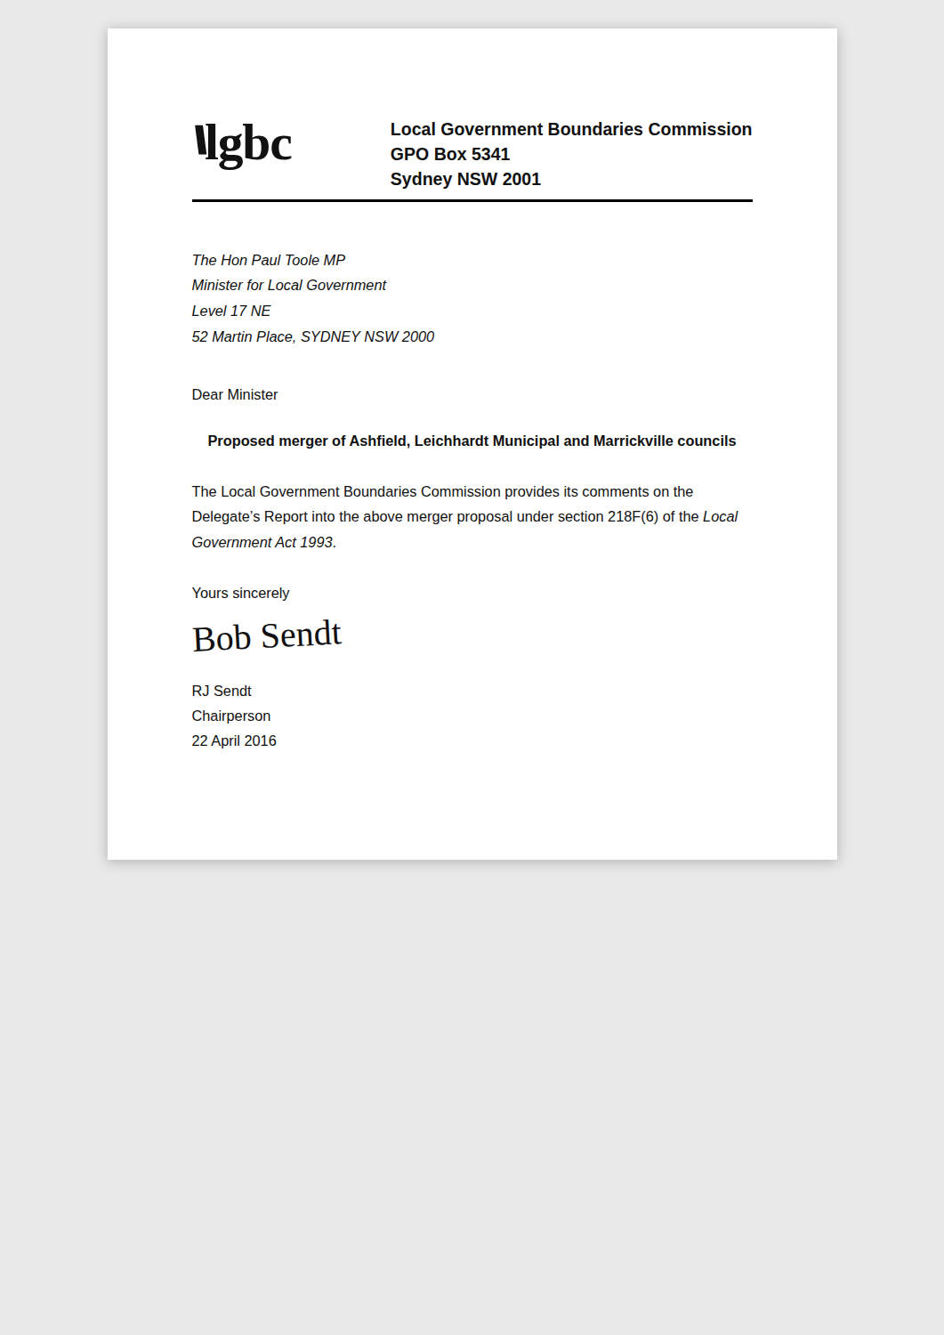\\\lgbc
Local Government Boundaries Commission
GPO Box 5341
Sydney NSW 2001
The Hon Paul Toole MP
Minister for Local Government
Level 17 NE
52 Martin Place, SYDNEY NSW 2000
Dear Minister
Proposed merger of Ashfield, Leichhardt Municipal and Marrickville councils
The Local Government Boundaries Commission provides its comments on the Delegate’s Report into the above merger proposal under section 218F(6) of the Local Government Act 1993.
Yours sincerely
Bob Sendt
RJ Sendt
Chairperson
22 April 2016